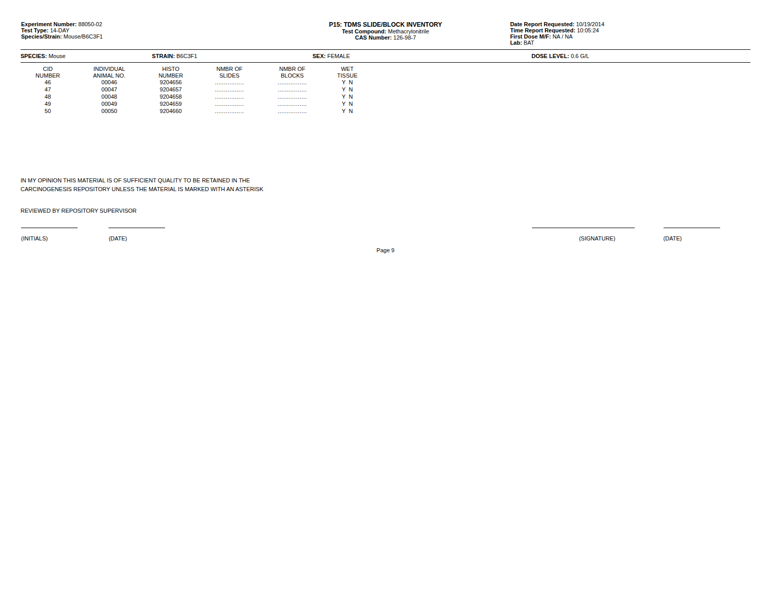| Experiment Number: 88050-02 Test Type: 14-DAY Species/Strain: Mouse/B6C3F1 | P15: TDMS SLIDE/BLOCK INVENTORY Test Compound: Methacrylonitrile CAS Number: 126-98-7 | Date Report Requested: 10/19/2014 Time Report Requested: 10:05:24 First Dose M/F: NA / NA Lab: BAT |
| SPECIES: Mouse | STRAIN: B6C3F1 | SEX: FEMALE | DOSE LEVEL: 0.6 G/L |
| CID NUMBER | INDIVIDUAL ANIMAL NO. | HISTO NUMBER | NMBR OF SLIDES | NMBR OF BLOCKS | WET TISSUE |
| --- | --- | --- | --- | --- | --- |
| 46 | 00046 | 9204656 | ................ | ................ | Y N |
| 47 | 00047 | 9204657 | ................ | ................ | Y N |
| 48 | 00048 | 9204658 | ................ | ................ | Y N |
| 49 | 00049 | 9204659 | ................ | ................ | Y N |
| 50 | 00050 | 9204660 | ................ | ................ | Y N |
IN MY OPINION THIS MATERIAL IS OF SUFFICIENT QUALITY TO BE RETAINED IN THE
CARCINOGENESIS REPOSITORY UNLESS THE MATERIAL IS MARKED WITH AN ASTERISK
REVIEWED BY REPOSITORY SUPERVISOR
| (INITIALS) | (DATE) | | (SIGNATURE) | (DATE) |
Page 9